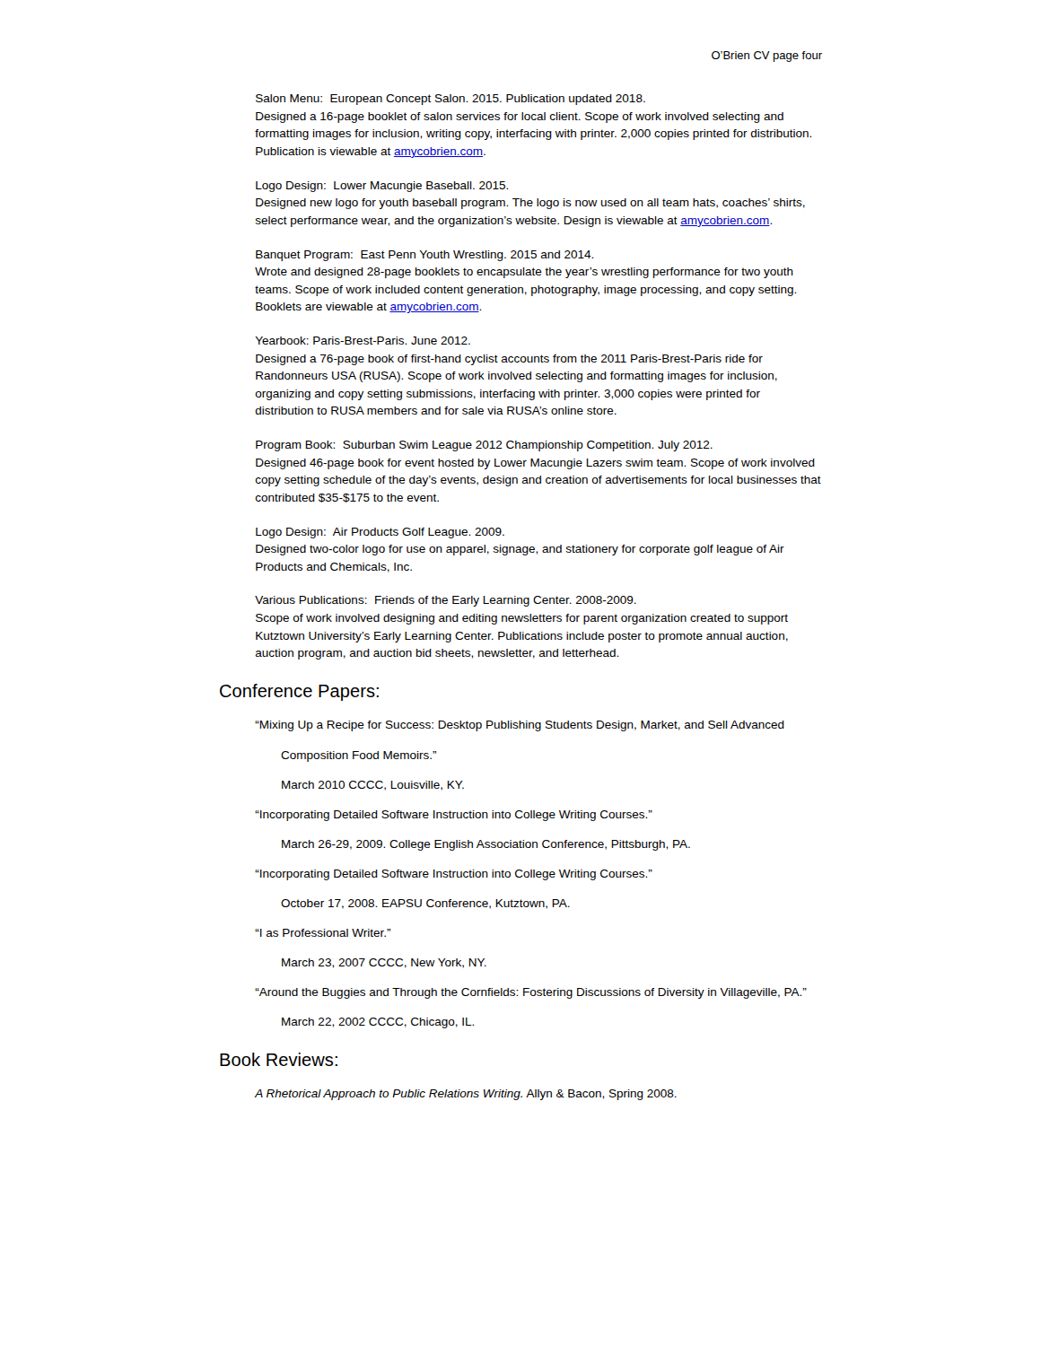O’Brien CV page four
Salon Menu: European Concept Salon. 2015. Publication updated 2018.
Designed a 16-page booklet of salon services for local client. Scope of work involved selecting and formatting images for inclusion, writing copy, interfacing with printer. 2,000 copies printed for distribution. Publication is viewable at amycobrien.com.
Logo Design: Lower Macungie Baseball. 2015.
Designed new logo for youth baseball program. The logo is now used on all team hats, coaches’ shirts, select performance wear, and the organization’s website. Design is viewable at amycobrien.com.
Banquet Program: East Penn Youth Wrestling. 2015 and 2014.
Wrote and designed 28-page booklets to encapsulate the year’s wrestling performance for two youth teams. Scope of work included content generation, photography, image processing, and copy setting. Booklets are viewable at amycobrien.com.
Yearbook: Paris-Brest-Paris. June 2012.
Designed a 76-page book of first-hand cyclist accounts from the 2011 Paris-Brest-Paris ride for Randonneurs USA (RUSA). Scope of work involved selecting and formatting images for inclusion, organizing and copy setting submissions, interfacing with printer. 3,000 copies were printed for distribution to RUSA members and for sale via RUSA’s online store.
Program Book: Suburban Swim League 2012 Championship Competition. July 2012.
Designed 46-page book for event hosted by Lower Macungie Lazers swim team. Scope of work involved copy setting schedule of the day’s events, design and creation of advertisements for local businesses that contributed $35-$175 to the event.
Logo Design: Air Products Golf League. 2009.
Designed two-color logo for use on apparel, signage, and stationery for corporate golf league of Air Products and Chemicals, Inc.
Various Publications: Friends of the Early Learning Center. 2008-2009.
Scope of work involved designing and editing newsletters for parent organization created to support Kutztown University’s Early Learning Center. Publications include poster to promote annual auction, auction program, and auction bid sheets, newsletter, and letterhead.
Conference Papers:
“Mixing Up a Recipe for Success: Desktop Publishing Students Design, Market, and Sell Advanced
Composition Food Memoirs.”
March 2010 CCCC, Louisville, KY.
“Incorporating Detailed Software Instruction into College Writing Courses.”
March 26-29, 2009. College English Association Conference, Pittsburgh, PA.
“Incorporating Detailed Software Instruction into College Writing Courses.”
October 17, 2008. EAPSU Conference, Kutztown, PA.
“I as Professional Writer.”
March 23, 2007 CCCC, New York, NY.
“Around the Buggies and Through the Cornfields: Fostering Discussions of Diversity in Villageville, PA.”
March 22, 2002 CCCC, Chicago, IL.
Book Reviews:
A Rhetorical Approach to Public Relations Writing. Allyn & Bacon, Spring 2008.